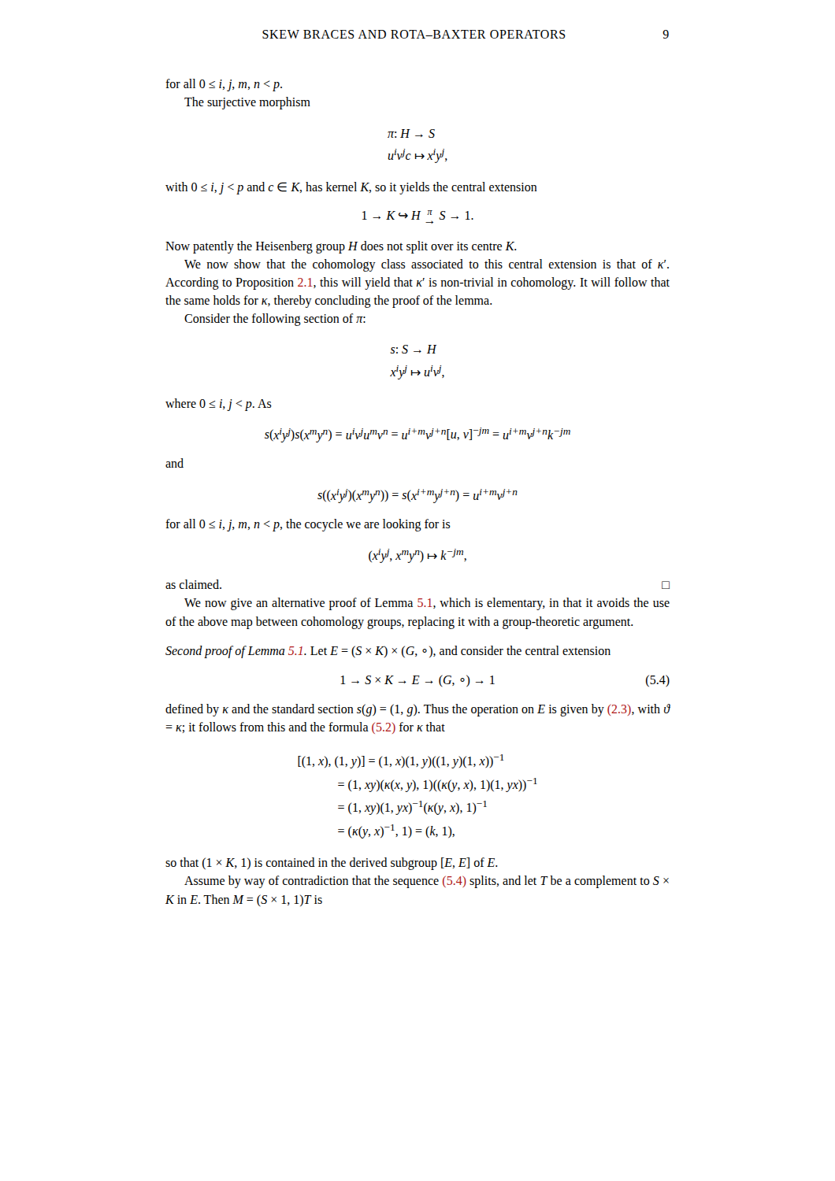SKEW BRACES AND ROTA–BAXTER OPERATORS 9
for all 0 ≤ i, j, m, n < p.
The surjective morphism
π: H → S
uivjc ↦ xiyj,
with 0 ≤ i, j < p and c ∈ K, has kernel K, so it yields the central extension
1 → K ↪ H π→ S → 1.
Now patently the Heisenberg group H does not split over its centre K.
We now show that the cohomology class associated to this central extension is that of κ′. According to Proposition 2.1, this will yield that κ′ is non-trivial in cohomology. It will follow that the same holds for κ, thereby concluding the proof of the lemma.
Consider the following section of π:
s: S → H
xiyj ↦ uivj,
where 0 ≤ i, j < p. As
s(xiyj)s(xmyn) = uivjumvn = ui+mvj+n[u, v]−jm = ui+mvj+nk−jm
and
s((xiyj)(xmyn)) = s(xi+myj+n) = ui+mvj+n
for all 0 ≤ i, j, m, n < p, the cocycle we are looking for is
(xiyj, xmyn) ↦ k−jm,
as claimed. □
We now give an alternative proof of Lemma 5.1, which is elementary, in that it avoids the use of the above map between cohomology groups, replacing it with a group-theoretic argument.
Second proof of Lemma 5.1. Let E = (S × K) × (G, ∘), and consider the central extension
1 → S × K → E → (G, ∘) → 1 (5.4)
defined by κ and the standard section s(g) = (1, g). Thus the operation on E is given by (2.3), with ϑ = κ; it follows from this and the formula (5.2) for κ that
[(1, x), (1, y)] = (1, x)(1, y)((1, y)(1, x))−1
= (1, xy)(κ(x, y), 1)((κ(y, x), 1)(1, yx))−1
= (1, xy)(1, yx)−1(κ(y, x), 1)−1
= (κ(y, x)−1, 1) = (k, 1),
so that (1 × K, 1) is contained in the derived subgroup [E, E] of E.
Assume by way of contradiction that the sequence (5.4) splits, and let T be a complement to S × K in E. Then M = (S × 1, 1)T is